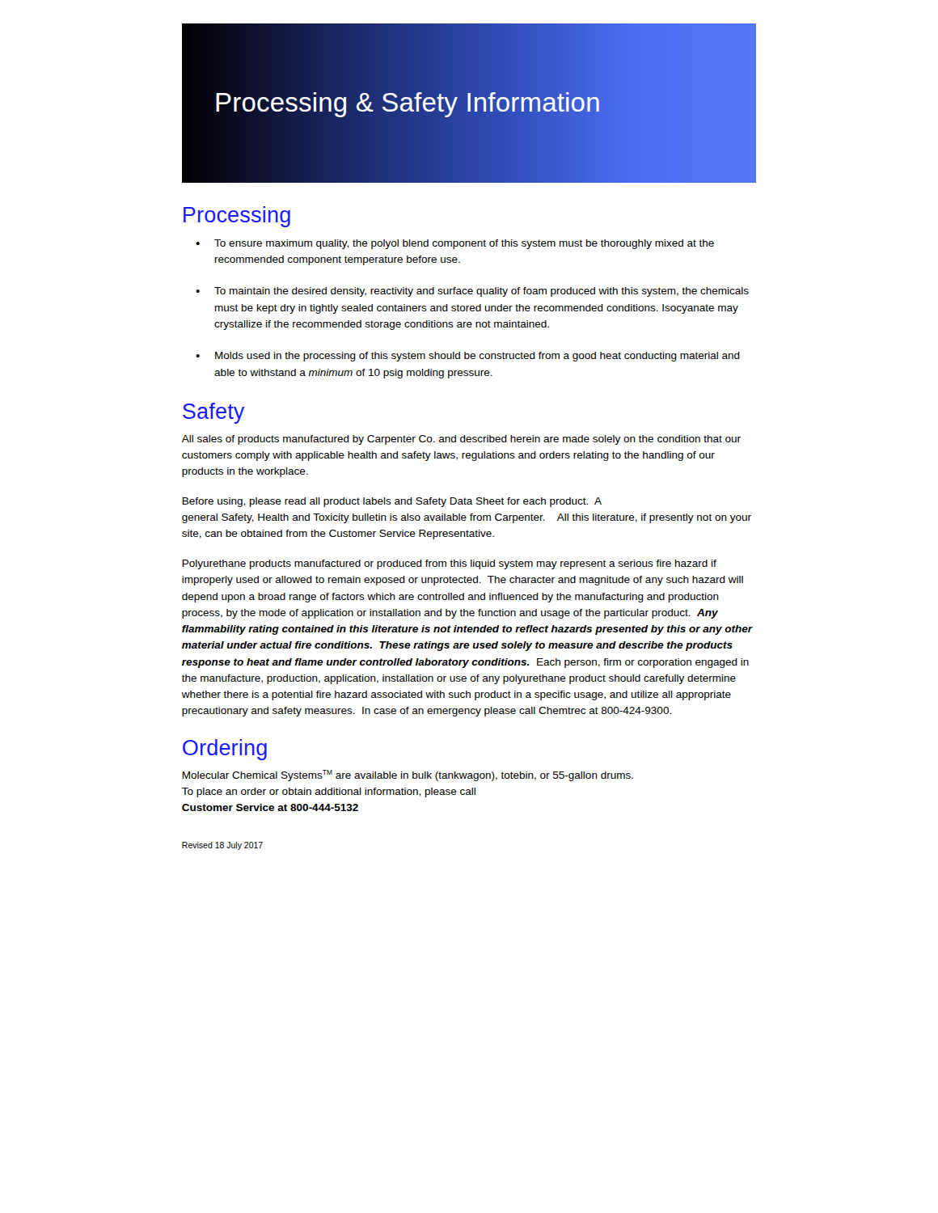Processing & Safety Information
Processing
To ensure maximum quality, the polyol blend component of this system must be thoroughly mixed at the recommended component temperature before use.
To maintain the desired density, reactivity and surface quality of foam produced with this system, the chemicals must be kept dry in tightly sealed containers and stored under the recommended conditions. Isocyanate may crystallize if the recommended storage conditions are not maintained.
Molds used in the processing of this system should be constructed from a good heat conducting material and able to withstand a minimum of 10 psig molding pressure.
Safety
All sales of products manufactured by Carpenter Co. and described herein are made solely on the condition that our customers comply with applicable health and safety laws, regulations and orders relating to the handling of our products in the workplace.
Before using, please read all product labels and Safety Data Sheet for each product. A
general Safety, Health and Toxicity bulletin is also available from Carpenter. All this literature, if presently not on your site, can be obtained from the Customer Service Representative.
Polyurethane products manufactured or produced from this liquid system may represent a serious fire hazard if improperly used or allowed to remain exposed or unprotected. The character and magnitude of any such hazard will depend upon a broad range of factors which are controlled and influenced by the manufacturing and production process, by the mode of application or installation and by the function and usage of the particular product. Any flammability rating contained in this literature is not intended to reflect hazards presented by this or any other material under actual fire conditions. These ratings are used solely to measure and describe the products response to heat and flame under controlled laboratory conditions. Each person, firm or corporation engaged in the manufacture, production, application, installation or use of any polyurethane product should carefully determine whether there is a potential fire hazard associated with such product in a specific usage, and utilize all appropriate precautionary and safety measures. In case of an emergency please call Chemtrec at 800-424-9300.
Ordering
Molecular Chemical SystemsTM are available in bulk (tankwagon), totebin, or 55-gallon drums.
To place an order or obtain additional information, please call
Customer Service at 800-444-5132
Revised 18 July 2017